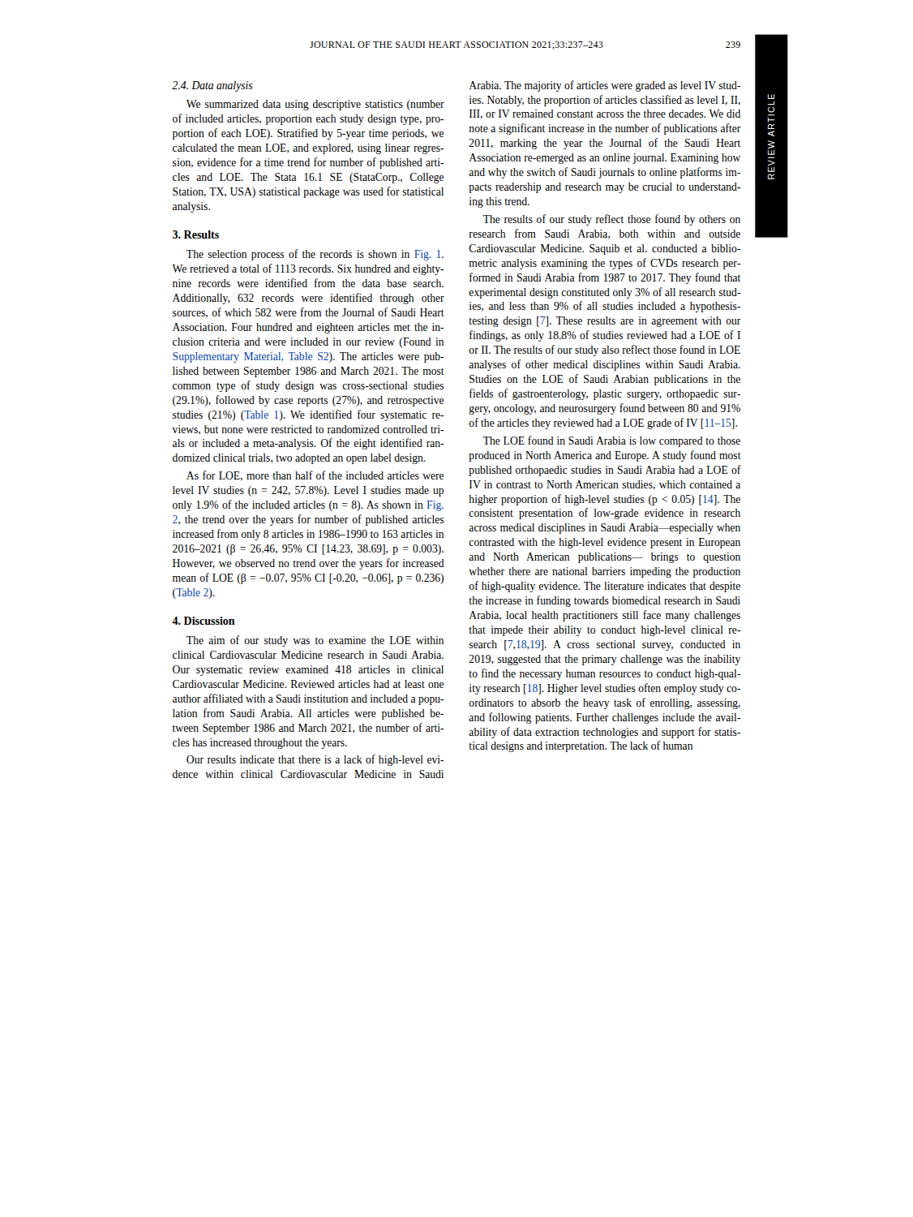REVIEW ARTICLE
JOURNAL OF THE SAUDI HEART ASSOCIATION 2021;33:237–243 239
2.4. Data analysis
We summarized data using descriptive statistics (number of included articles, proportion each study design type, proportion of each LOE). Stratified by 5-year time periods, we calculated the mean LOE, and explored, using linear regression, evidence for a time trend for number of published articles and LOE. The Stata 16.1 SE (StataCorp., College Station, TX, USA) statistical package was used for statistical analysis.
3. Results
The selection process of the records is shown in Fig. 1. We retrieved a total of 1113 records. Six hundred and eighty-nine records were identified from the data base search. Additionally, 632 records were identified through other sources, of which 582 were from the Journal of Saudi Heart Association. Four hundred and eighteen articles met the inclusion criteria and were included in our review (Found in Supplementary Material, Table S2). The articles were published between September 1986 and March 2021. The most common type of study design was cross-sectional studies (29.1%), followed by case reports (27%), and retrospective studies (21%) (Table 1). We identified four systematic reviews, but none were restricted to randomized controlled trials or included a meta-analysis. Of the eight identified randomized clinical trials, two adopted an open label design.
As for LOE, more than half of the included articles were level IV studies (n = 242, 57.8%). Level I studies made up only 1.9% of the included articles (n = 8). As shown in Fig. 2, the trend over the years for number of published articles increased from only 8 articles in 1986–1990 to 163 articles in 2016–2021 (β = 26.46, 95% CI [14.23, 38.69], p = 0.003). However, we observed no trend over the years for increased mean of LOE (β = −0.07, 95% CI [-0.20, −0.06], p = 0.236) (Table 2).
4. Discussion
The aim of our study was to examine the LOE within clinical Cardiovascular Medicine research in Saudi Arabia. Our systematic review examined 418 articles in clinical Cardiovascular Medicine. Reviewed articles had at least one author affiliated with a Saudi institution and included a population from Saudi Arabia. All articles were published between September 1986 and March 2021, the number of articles has increased throughout the years.
Our results indicate that there is a lack of high-level evidence within clinical Cardiovascular Medicine in Saudi Arabia. The majority of articles were graded as level IV studies. Notably, the proportion of articles classified as level I, II, III, or IV remained constant across the three decades. We did note a significant increase in the number of publications after 2011, marking the year the Journal of the Saudi Heart Association re-emerged as an online journal. Examining how and why the switch of Saudi journals to online platforms impacts readership and research may be crucial to understanding this trend.
The results of our study reflect those found by others on research from Saudi Arabia, both within and outside Cardiovascular Medicine. Saquib et al. conducted a bibliometric analysis examining the types of CVDs research performed in Saudi Arabia from 1987 to 2017. They found that experimental design constituted only 3% of all research studies, and less than 9% of all studies included a hypothesis-testing design [7]. These results are in agreement with our findings, as only 18.8% of studies reviewed had a LOE of I or II. The results of our study also reflect those found in LOE analyses of other medical disciplines within Saudi Arabia. Studies on the LOE of Saudi Arabian publications in the fields of gastroenterology, plastic surgery, orthopaedic surgery, oncology, and neurosurgery found between 80 and 91% of the articles they reviewed had a LOE grade of IV [11–15].
The LOE found in Saudi Arabia is low compared to those produced in North America and Europe. A study found most published orthopaedic studies in Saudi Arabia had a LOE of IV in contrast to North American studies, which contained a higher proportion of high-level studies (p < 0.05) [14]. The consistent presentation of low-grade evidence in research across medical disciplines in Saudi Arabia—especially when contrasted with the high-level evidence present in European and North American publications— brings to question whether there are national barriers impeding the production of high-quality evidence. The literature indicates that despite the increase in funding towards biomedical research in Saudi Arabia, local health practitioners still face many challenges that impede their ability to conduct high-level clinical research [7,18,19]. A cross sectional survey, conducted in 2019, suggested that the primary challenge was the inability to find the necessary human resources to conduct high-quality research [18]. Higher level studies often employ study coordinators to absorb the heavy task of enrolling, assessing, and following patients. Further challenges include the availability of data extraction technologies and support for statistical designs and interpretation. The lack of human